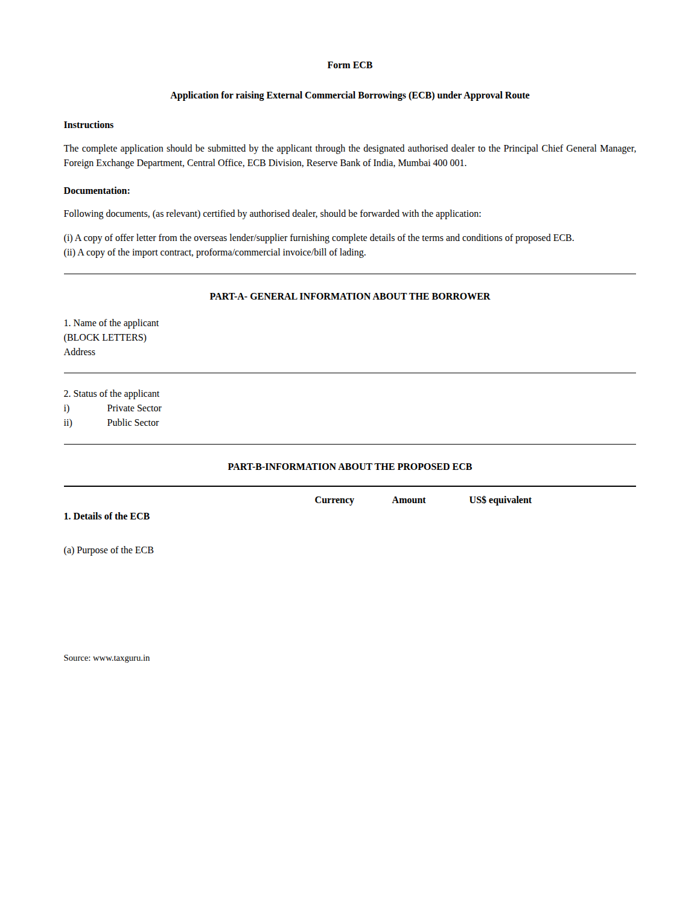Form ECB
Application for raising External Commercial Borrowings (ECB) under Approval Route
Instructions
The complete application should be submitted by the applicant through the designated authorised dealer to the Principal Chief General Manager, Foreign Exchange Department, Central Office, ECB Division, Reserve Bank of India, Mumbai 400 001.
Documentation:
Following documents, (as relevant) certified by authorised dealer, should be forwarded with the application:
(i) A copy of offer letter from the overseas lender/supplier furnishing complete details of the terms and conditions of proposed ECB.
(ii) A copy of the import contract, proforma/commercial invoice/bill of lading.
PART-A- GENERAL INFORMATION ABOUT THE BORROWER
1. Name of the applicant
(BLOCK LETTERS)
Address
2. Status of the applicant
i) Private Sector
ii) Public Sector
PART-B-INFORMATION ABOUT THE PROPOSED ECB
Currency Amount US$ equivalent
1. Details of the ECB
(a) Purpose of the ECB
Source: www.taxguru.in